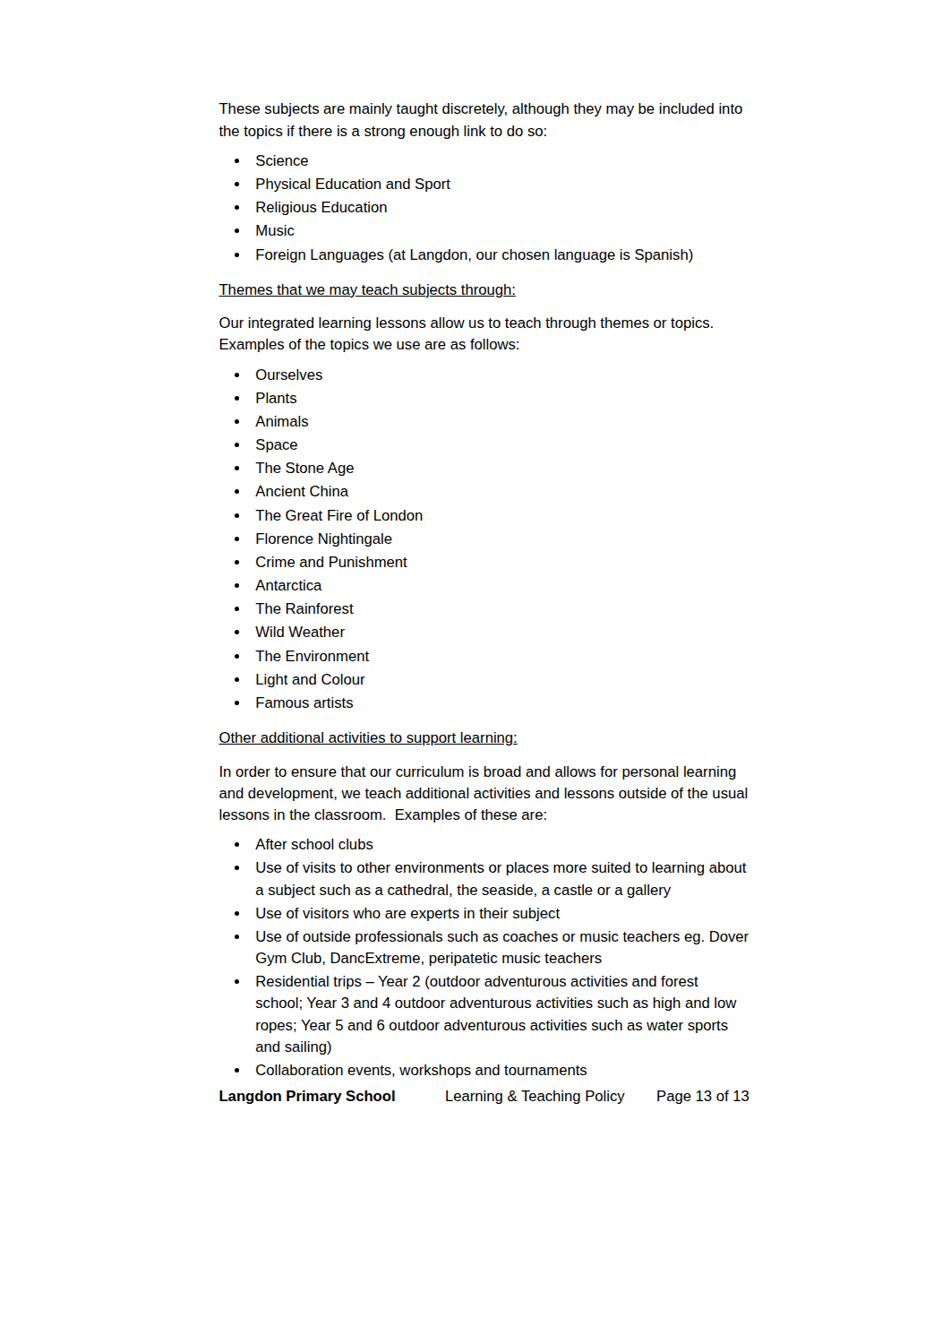These subjects are mainly taught discretely, although they may be included into the topics if there is a strong enough link to do so:
Science
Physical Education and Sport
Religious Education
Music
Foreign Languages (at Langdon, our chosen language is Spanish)
Themes that we may teach subjects through:
Our integrated learning lessons allow us to teach through themes or topics.
Examples of the topics we use are as follows:
Ourselves
Plants
Animals
Space
The Stone Age
Ancient China
The Great Fire of London
Florence Nightingale
Crime and Punishment
Antarctica
The Rainforest
Wild Weather
The Environment
Light and Colour
Famous artists
Other additional activities to support learning:
In order to ensure that our curriculum is broad and allows for personal learning and development, we teach additional activities and lessons outside of the usual lessons in the classroom. Examples of these are:
After school clubs
Use of visits to other environments or places more suited to learning about a subject such as a cathedral, the seaside, a castle or a gallery
Use of visitors who are experts in their subject
Use of outside professionals such as coaches or music teachers eg. Dover Gym Club, DancExtreme, peripatetic music teachers
Residential trips – Year 2 (outdoor adventurous activities and forest school; Year 3 and 4 outdoor adventurous activities such as high and low ropes; Year 5 and 6 outdoor adventurous activities such as water sports and sailing)
Collaboration events, workshops and tournaments
Langdon Primary School Learning & Teaching Policy Page 13 of 13